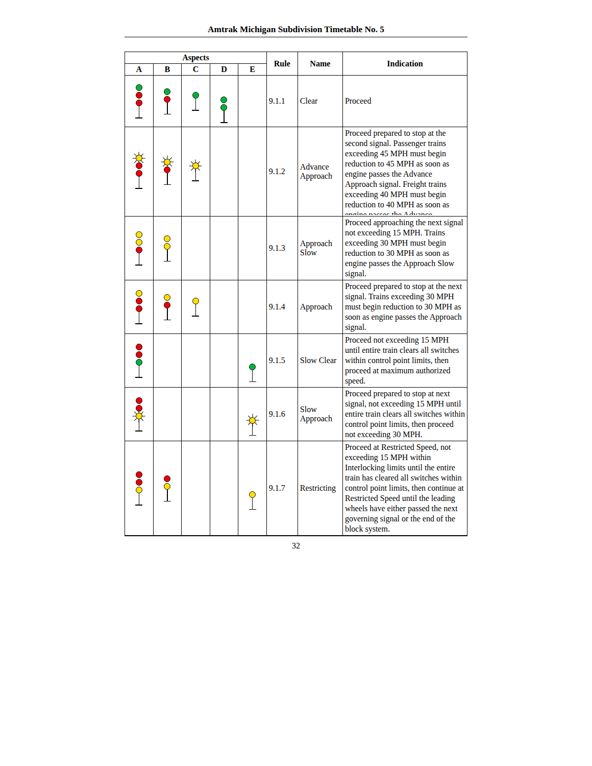Amtrak Michigan Subdivision Timetable No. 5
| Aspects | Rule | Name | Indication |
| --- | --- | --- | --- |
| A | B | C | D | E |
| | | | | | 9.1.1 | Clear | Proceed |
| | | | | | 9.1.2 | Advance Approach | Proceed prepared to stop at the second signal. Passenger trains exceeding 45 MPH must begin reduction to 45 MPH as soon as engine passes the Advance Approach signal. Freight trains exceeding 40 MPH must begin reduction to 40 MPH as soon as engine passes the Advance Approach signal. |
| | | | | | 9.1.3 | Approach Slow | Proceed approaching the next signal not exceeding 15 MPH. Trains exceeding 30 MPH must begin reduction to 30 MPH as soon as engine passes the Approach Slow signal. |
| | | | | | 9.1.4 | Approach | Proceed prepared to stop at the next signal. Trains exceeding 30 MPH must begin reduction to 30 MPH as soon as engine passes the Approach signal. |
| | | | | | 9.1.5 | Slow Clear | Proceed not exceeding 15 MPH until entire train clears all switches within control point limits, then proceed at maximum authorized speed. |
| | | | | | 9.1.6 | Slow Approach | Proceed prepared to stop at next signal, not exceeding 15 MPH until entire train clears all switches within control point limits, then proceed not exceeding 30 MPH. |
| | | | | | 9.1.7 | Restricting | Proceed at Restricted Speed, not exceeding 15 MPH within Interlocking limits until the entire train has cleared all switches within control point limits, then continue at Restricted Speed until the leading wheels have either passed the next governing signal or the end of the block system. |
32